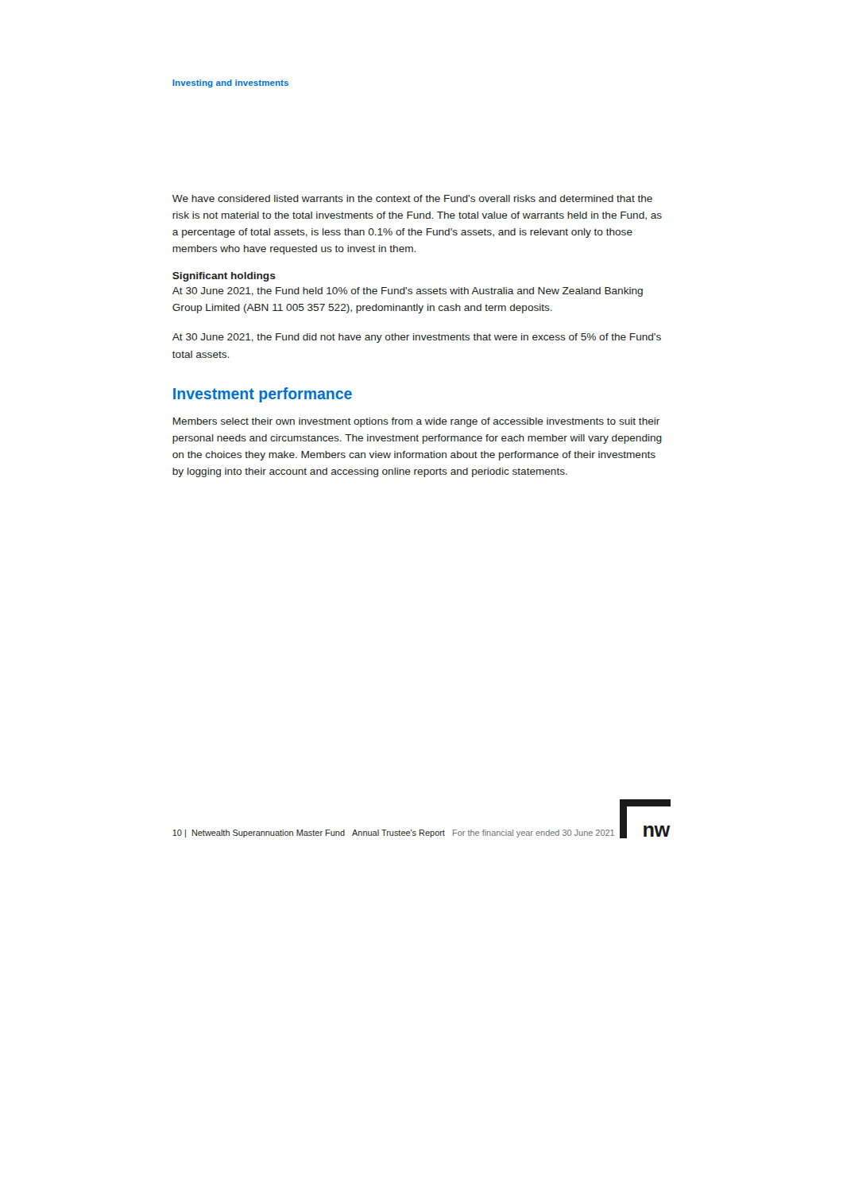Investing and investments
We have considered listed warrants in the context of the Fund's overall risks and determined that the risk is not material to the total investments of the Fund. The total value of warrants held in the Fund, as a percentage of total assets, is less than 0.1% of the Fund's assets, and is relevant only to those members who have requested us to invest in them.
Significant holdings
At 30 June 2021, the Fund held 10% of the Fund's assets with Australia and New Zealand Banking Group Limited (ABN 11 005 357 522), predominantly in cash and term deposits.
At 30 June 2021, the Fund did not have any other investments that were in excess of 5% of the Fund's total assets.
Investment performance
Members select their own investment options from a wide range of accessible investments to suit their personal needs and circumstances. The investment performance for each member will vary depending on the choices they make. Members can view information about the performance of their investments by logging into their account and accessing online reports and periodic statements.
10 | Netwealth Superannuation Master Fund Annual Trustee's Report For the financial year ended 30 June 2021
nw